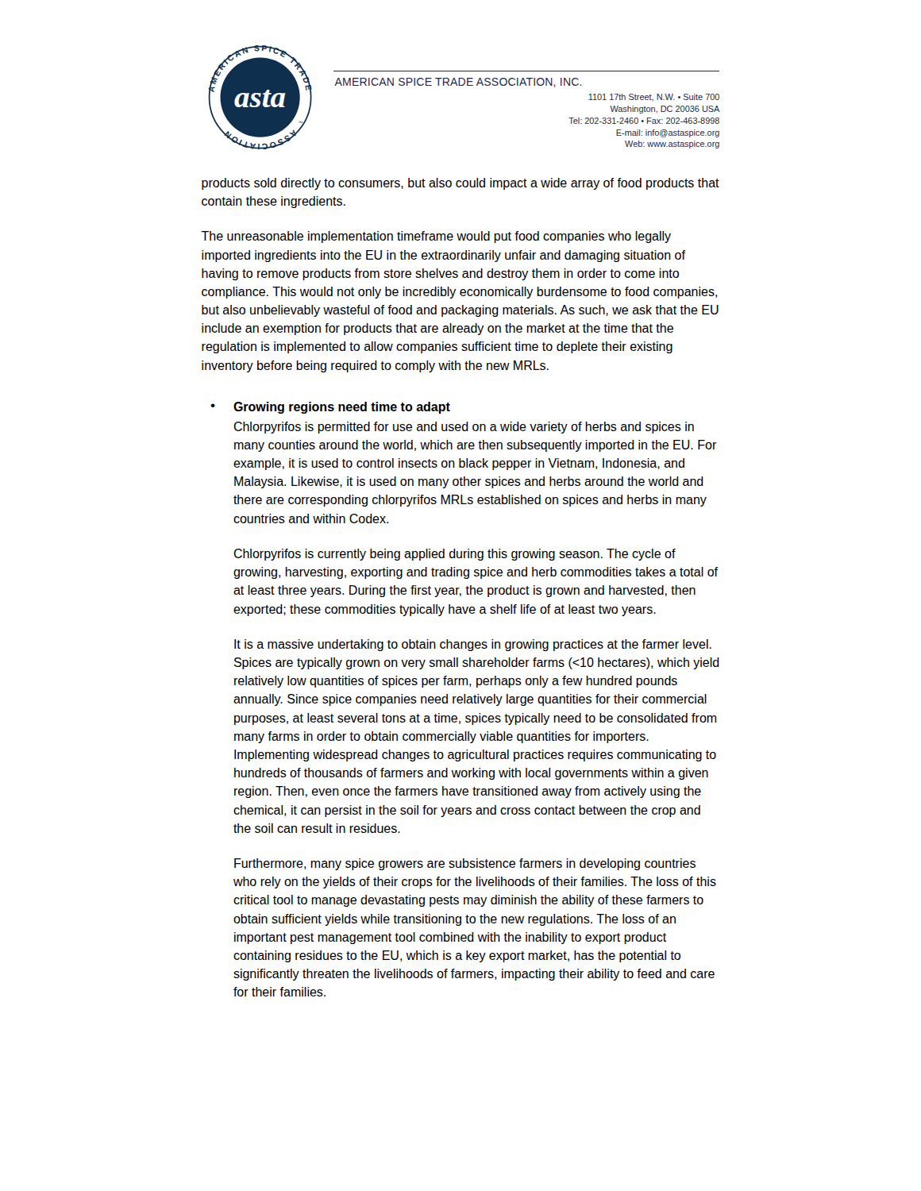AMERICAN SPICE TRADE ASSOCIATION asta ™
AMERICAN SPICE TRADE ASSOCIATION, INC.
1101 17th Street, N.W. • Suite 700
Washington, DC 20036 USA
Tel: 202-331-2460 • Fax: 202-463-8998
E-mail: info@astaspice.org
Web: www.astaspice.org
products sold directly to consumers, but also could impact a wide array of food products that contain these ingredients.
The unreasonable implementation timeframe would put food companies who legally imported ingredients into the EU in the extraordinarily unfair and damaging situation of having to remove products from store shelves and destroy them in order to come into compliance. This would not only be incredibly economically burdensome to food companies, but also unbelievably wasteful of food and packaging materials. As such, we ask that the EU include an exemption for products that are already on the market at the time that the regulation is implemented to allow companies sufficient time to deplete their existing inventory before being required to comply with the new MRLs.
Growing regions need time to adapt
Chlorpyrifos is permitted for use and used on a wide variety of herbs and spices in many counties around the world, which are then subsequently imported in the EU. For example, it is used to control insects on black pepper in Vietnam, Indonesia, and Malaysia. Likewise, it is used on many other spices and herbs around the world and there are corresponding chlorpyrifos MRLs established on spices and herbs in many countries and within Codex.
Chlorpyrifos is currently being applied during this growing season. The cycle of growing, harvesting, exporting and trading spice and herb commodities takes a total of at least three years. During the first year, the product is grown and harvested, then exported; these commodities typically have a shelf life of at least two years.
It is a massive undertaking to obtain changes in growing practices at the farmer level. Spices are typically grown on very small shareholder farms (<10 hectares), which yield relatively low quantities of spices per farm, perhaps only a few hundred pounds annually. Since spice companies need relatively large quantities for their commercial purposes, at least several tons at a time, spices typically need to be consolidated from many farms in order to obtain commercially viable quantities for importers. Implementing widespread changes to agricultural practices requires communicating to hundreds of thousands of farmers and working with local governments within a given region. Then, even once the farmers have transitioned away from actively using the chemical, it can persist in the soil for years and cross contact between the crop and the soil can result in residues.
Furthermore, many spice growers are subsistence farmers in developing countries who rely on the yields of their crops for the livelihoods of their families. The loss of this critical tool to manage devastating pests may diminish the ability of these farmers to obtain sufficient yields while transitioning to the new regulations. The loss of an important pest management tool combined with the inability to export product containing residues to the EU, which is a key export market, has the potential to significantly threaten the livelihoods of farmers, impacting their ability to feed and care for their families.